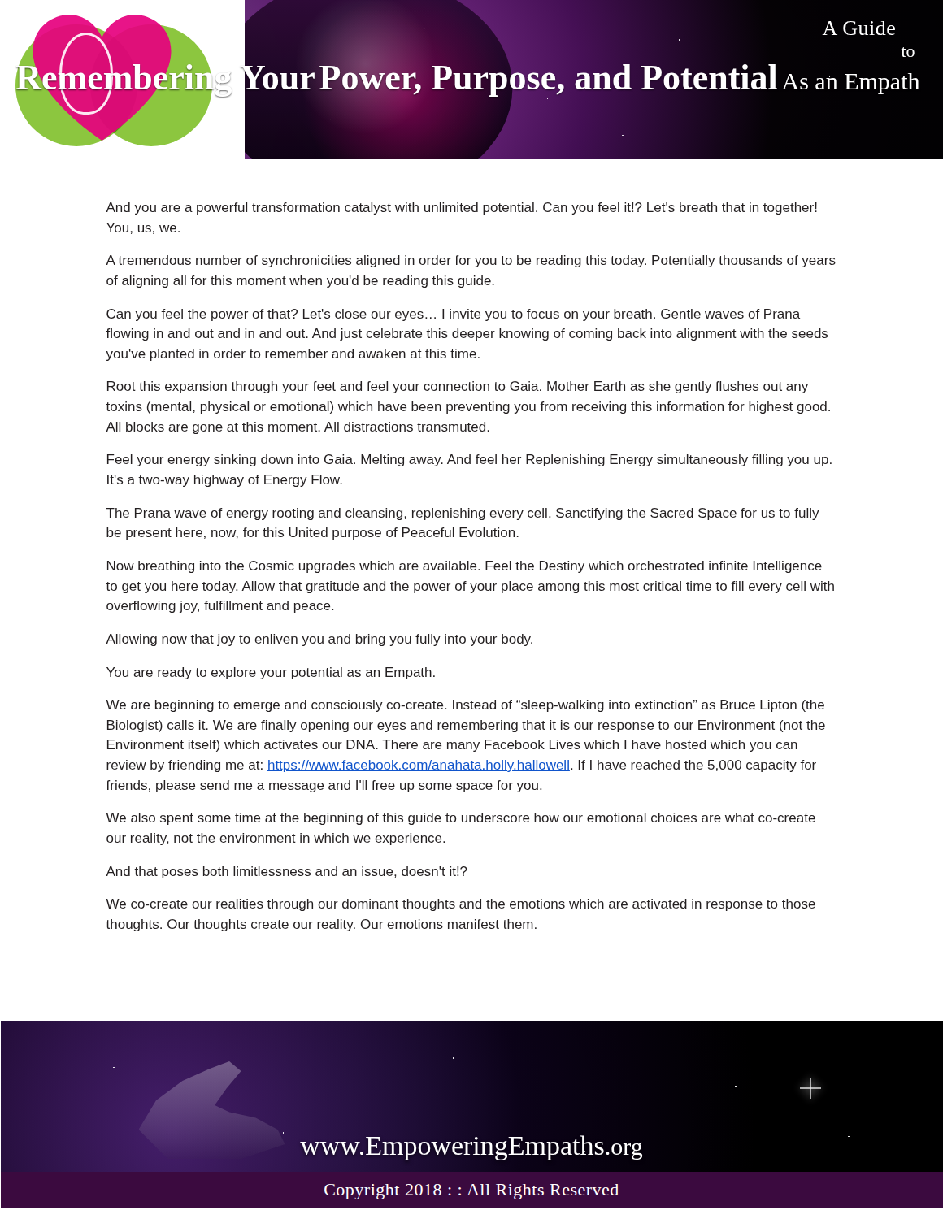A Guide to Remembering Your Power, Purpose, and Potential As an Empath
And you are a powerful transformation catalyst with unlimited potential. Can you feel it!? Let's breath that in together! You, us, we.
A tremendous number of synchronicities aligned in order for you to be reading this today. Potentially thousands of years of aligning all for this moment when you'd be reading this guide.
Can you feel the power of that? Let's close our eyes… I invite you to focus on your breath. Gentle waves of Prana flowing in and out and in and out. And just celebrate this deeper knowing of coming back into alignment with the seeds you've planted in order to remember and awaken at this time.
Root this expansion through your feet and feel your connection to Gaia. Mother Earth as she gently flushes out any toxins (mental, physical or emotional) which have been preventing you from receiving this information for highest good. All blocks are gone at this moment. All distractions transmuted.
Feel your energy sinking down into Gaia. Melting away. And feel her Replenishing Energy simultaneously filling you up. It's a two-way highway of Energy Flow.
The Prana wave of energy rooting and cleansing, replenishing every cell. Sanctifying the Sacred Space for us to fully be present here, now, for this United purpose of Peaceful Evolution.
Now breathing into the Cosmic upgrades which are available. Feel the Destiny which orchestrated infinite Intelligence to get you here today. Allow that gratitude and the power of your place among this most critical time to fill every cell with overflowing joy, fulfillment and peace.
Allowing now that joy to enliven you and bring you fully into your body.
You are ready to explore your potential as an Empath.
We are beginning to emerge and consciously co-create. Instead of “sleep-walking into extinction” as Bruce Lipton (the Biologist) calls it. We are finally opening our eyes and remembering that it is our response to our Environment (not the Environment itself) which activates our DNA. There are many Facebook Lives which I have hosted which you can review by friending me at: https://www.facebook.com/anahata.holly.hallowell. If I have reached the 5,000 capacity for friends, please send me a message and I'll free up some space for you.
We also spent some time at the beginning of this guide to underscore how our emotional choices are what co-create our reality, not the environment in which we experience.
And that poses both limitlessness and an issue, doesn't it!?
We co-create our realities through our dominant thoughts and the emotions which are activated in response to those thoughts. Our thoughts create our reality. Our emotions manifest them.
www.EmpoweringEmpaths.org
Copyright 2018 : : All Rights Reserved